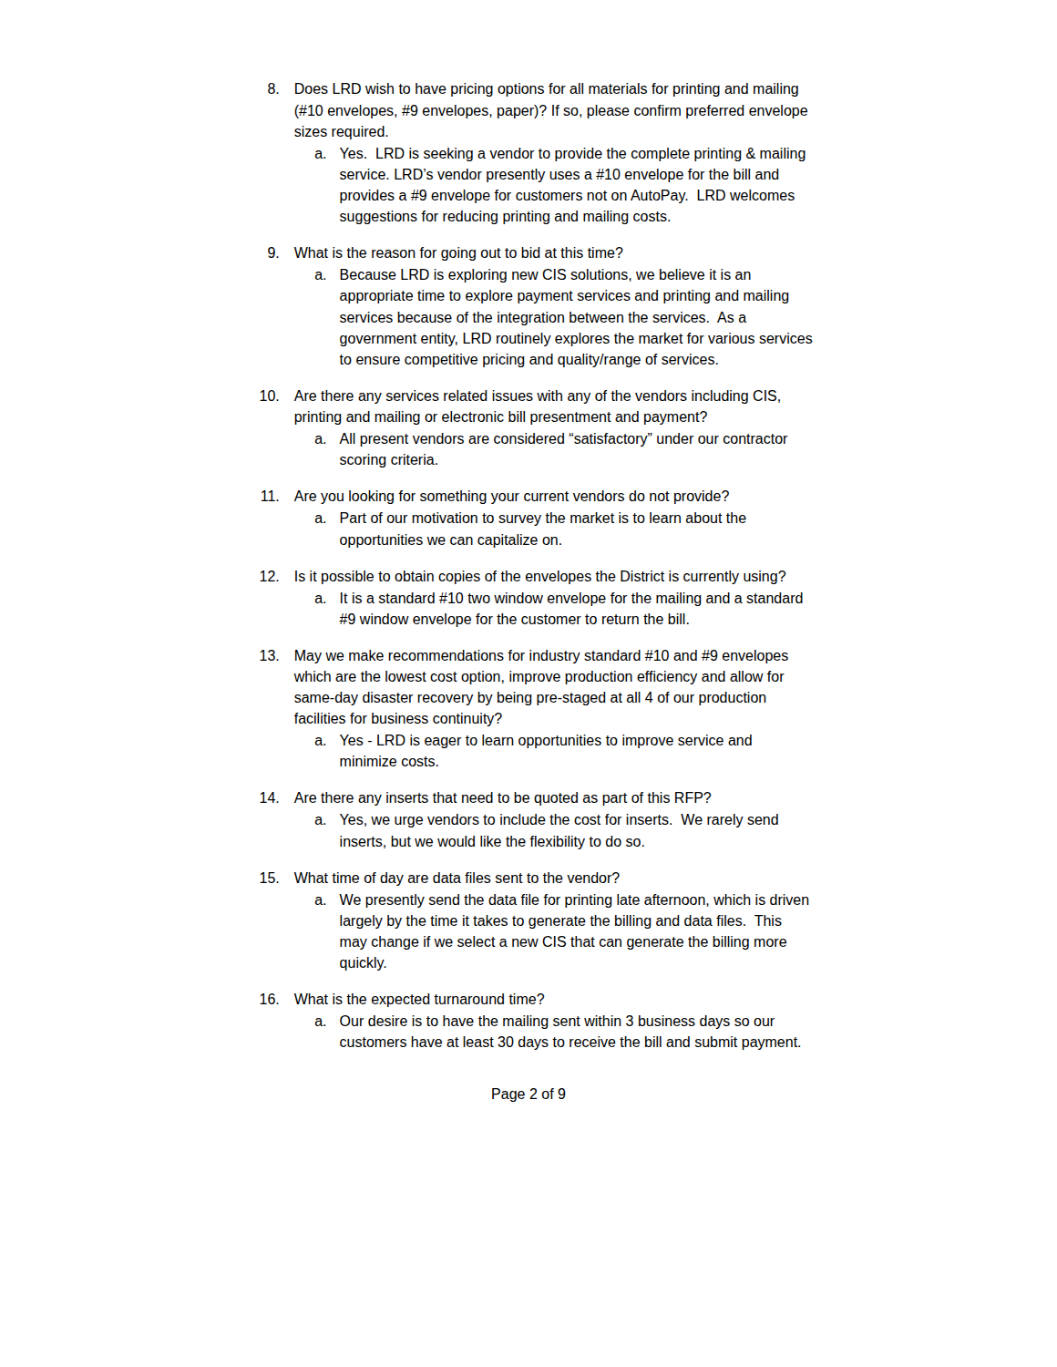Does LRD wish to have pricing options for all materials for printing and mailing (#10 envelopes, #9 envelopes, paper)? If so, please confirm preferred envelope sizes required.
Yes. LRD is seeking a vendor to provide the complete printing & mailing service. LRD’s vendor presently uses a #10 envelope for the bill and provides a #9 envelope for customers not on AutoPay. LRD welcomes suggestions for reducing printing and mailing costs.
What is the reason for going out to bid at this time?
Because LRD is exploring new CIS solutions, we believe it is an appropriate time to explore payment services and printing and mailing services because of the integration between the services. As a government entity, LRD routinely explores the market for various services to ensure competitive pricing and quality/range of services.
Are there any services related issues with any of the vendors including CIS, printing and mailing or electronic bill presentment and payment?
All present vendors are considered “satisfactory” under our contractor scoring criteria.
Are you looking for something your current vendors do not provide?
Part of our motivation to survey the market is to learn about the opportunities we can capitalize on.
Is it possible to obtain copies of the envelopes the District is currently using?
It is a standard #10 two window envelope for the mailing and a standard #9 window envelope for the customer to return the bill.
May we make recommendations for industry standard #10 and #9 envelopes which are the lowest cost option, improve production efficiency and allow for same-day disaster recovery by being pre-staged at all 4 of our production facilities for business continuity?
Yes - LRD is eager to learn opportunities to improve service and minimize costs.
Are there any inserts that need to be quoted as part of this RFP?
Yes, we urge vendors to include the cost for inserts. We rarely send inserts, but we would like the flexibility to do so.
What time of day are data files sent to the vendor?
We presently send the data file for printing late afternoon, which is driven largely by the time it takes to generate the billing and data files. This may change if we select a new CIS that can generate the billing more quickly.
What is the expected turnaround time?
Our desire is to have the mailing sent within 3 business days so our customers have at least 30 days to receive the bill and submit payment.
Page 2 of 9